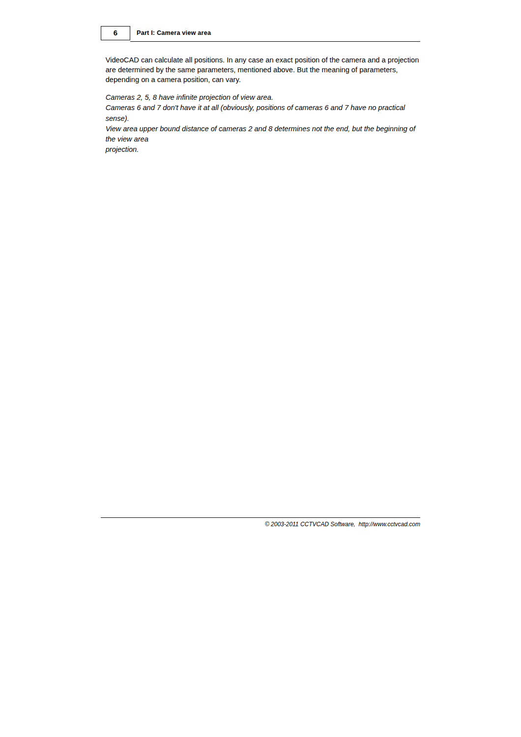6
Part I: Camera view area
VideoCAD can calculate all positions. In any case an exact position of the camera and a projection are determined by the same parameters, mentioned above. But the meaning of parameters, depending on a camera position, can vary.
Cameras 2, 5, 8 have infinite projection of view area. Cameras 6 and 7 don't have it at all (obviously, positions of cameras 6 and 7 have no practical sense). View area upper bound distance of cameras 2 and 8 determines not the end, but the beginning of the view area projection.
© 2003-2011 CCTVCAD Software, http://www.cctvcad.com